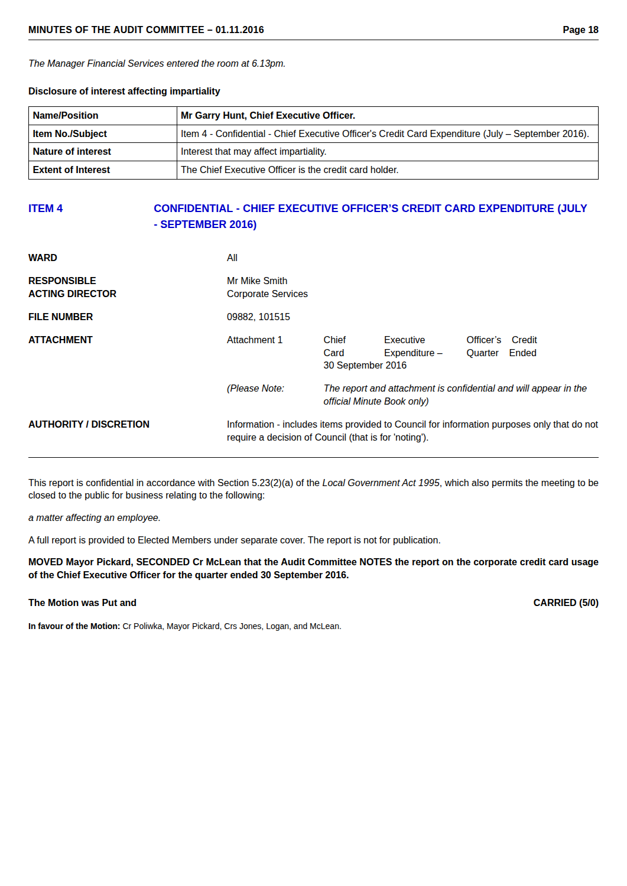MINUTES OF THE AUDIT COMMITTEE – 01.11.2016 Page 18
The Manager Financial Services entered the room at 6.13pm.
Disclosure of interest affecting impartiality
| Name/Position | Mr Garry Hunt, Chief Executive Officer. |
| Item No./Subject | Item 4 - Confidential - Chief Executive Officer's Credit Card Expenditure (July – September 2016). |
| Nature of interest | Interest that may affect impartiality. |
| Extent of Interest | The Chief Executive Officer is the credit card holder. |
ITEM 4 CONFIDENTIAL - CHIEF EXECUTIVE OFFICER’S CREDIT CARD EXPENDITURE (JULY - SEPTEMBER 2016)
WARD
All
RESPONSIBLE
ACTING DIRECTOR
Mr Mike SmithCorporate Services
FILE NUMBER
09882, 101515
ATTACHMENT
Attachment 1
Chief
Executive
Officer’s Credit
Card
Expenditure –
Quarter Ended
30 September 2016
(Please Note:
The report and attachment is confidential and will appear in the official Minute Book only)
AUTHORITY / DISCRETION
Information - includes items provided to Council for information purposes only that do not require a decision of Council (that is for 'noting').
This report is confidential in accordance with Section 5.23(2)(a) of the Local Government Act 1995, which also permits the meeting to be closed to the public for business relating to the following:
a matter affecting an employee.
A full report is provided to Elected Members under separate cover. The report is not for publication.
MOVED Mayor Pickard, SECONDED Cr McLean that the Audit Committee NOTES the report on the corporate credit card usage of the Chief Executive Officer for the quarter ended 30 September 2016.
The Motion was Put and CARRIED (5/0)
In favour of the Motion: Cr Poliwka, Mayor Pickard, Crs Jones, Logan, and McLean.